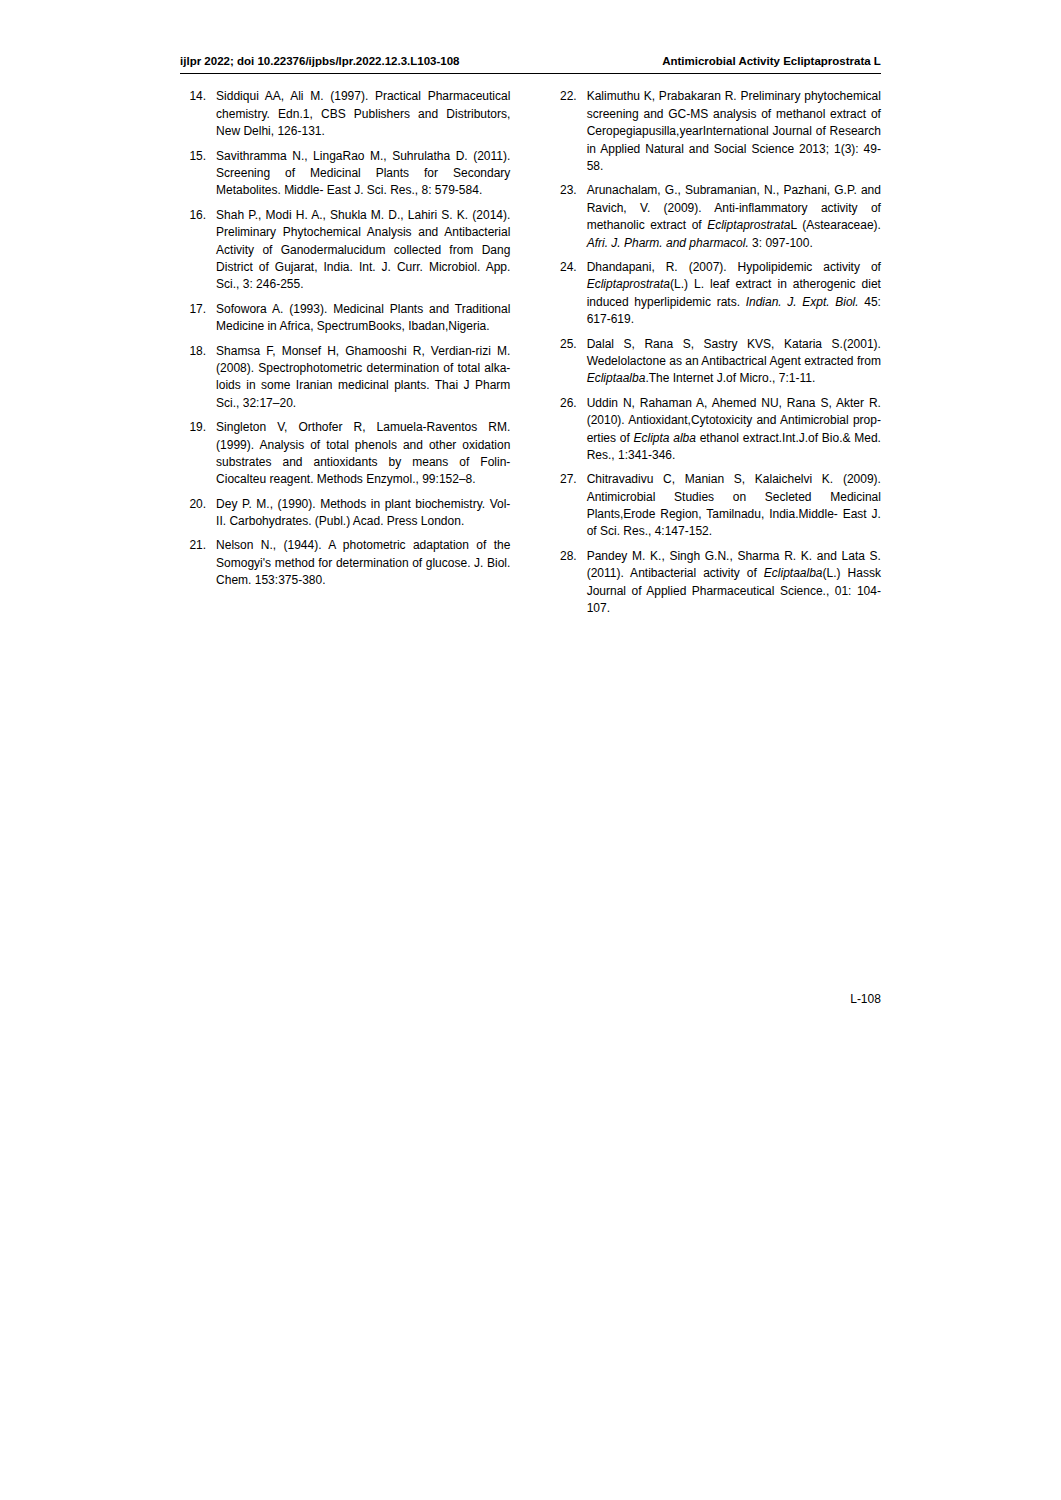ijlpr 2022; doi 10.22376/ijpbs/lpr.2022.12.3.L103-108
Antimicrobial Activity Ecliptaprostrata L
14. Siddiqui AA, Ali M. (1997). Practical Pharmaceutical chemistry. Edn.1, CBS Publishers and Distributors, New Delhi, 126-131.
15. Savithramma N., LingaRao M., Suhrulatha D. (2011). Screening of Medicinal Plants for Secondary Metabolites. Middle- East J. Sci. Res., 8: 579-584.
16. Shah P., Modi H. A., Shukla M. D., Lahiri S. K. (2014). Preliminary Phytochemical Analysis and Antibacterial Activity of Ganodermalucidum collected from Dang District of Gujarat, India. Int. J. Curr. Microbiol. App. Sci., 3: 246-255.
17. Sofowora A. (1993). Medicinal Plants and Traditional Medicine in Africa, SpectrumBooks, Ibadan,Nigeria.
18. Shamsa F, Monsef H, Ghamooshi R, Verdian-rizi M. (2008). Spectrophotometric determination of total alkaloids in some Iranian medicinal plants. Thai J Pharm Sci., 32:17–20.
19. Singleton V, Orthofer R, Lamuela-Raventos RM. (1999). Analysis of total phenols and other oxidation substrates and antioxidants by means of Folin- Ciocalteu reagent. Methods Enzymol., 99:152–8.
20. Dey P. M., (1990). Methods in plant biochemistry. Vol-II. Carbohydrates. (Publ.) Acad. Press London.
21. Nelson N., (1944). A photometric adaptation of the Somogyi's method for determination of glucose. J. Biol. Chem. 153:375-380.
22. Kalimuthu K, Prabakaran R. Preliminary phytochemical screening and GC-MS analysis of methanol extract of Ceropegiapusilla,yearInternational Journal of Research in Applied Natural and Social Science 2013; 1(3): 49-58.
23. Arunachalam, G., Subramanian, N., Pazhani, G.P. and Ravich, V. (2009). Anti-inflammatory activity of methanolic extract of Ecliptaprostrata L (Astearaceae). Afri. J. Pharm. and pharmacol. 3: 097-100.
24. Dhandapani, R. (2007). Hypolipidemic activity of Ecliptaprostrata(L.) L. leaf extract in atherogenic diet induced hyperlipidemic rats. Indian. J. Expt. Biol. 45: 617-619.
25. Dalal S, Rana S, Sastry KVS, Kataria S.(2001). Wedelolactone as an Antibactrical Agent extracted from Ecliptaalba.The Internet J.of Micro., 7:1-11.
26. Uddin N, Rahaman A, Ahemed NU, Rana S, Akter R. (2010). Antioxidant,Cytotoxicity and Antimicrobial properties of Eclipta alba ethanol extract.Int.J.of Bio.& Med. Res., 1:341-346.
27. Chitravadivu C, Manian S, Kalaichelvi K. (2009). Antimicrobial Studies on Secleted Medicinal Plants,Erode Region, Tamilnadu, India.Middle- East J. of Sci. Res., 4:147-152.
28. Pandey M. K., Singh G.N., Sharma R. K. and Lata S. (2011). Antibacterial activity of Ecliptaalba(L.) Hassk Journal of Applied Pharmaceutical Science., 01: 104-107.
L-108